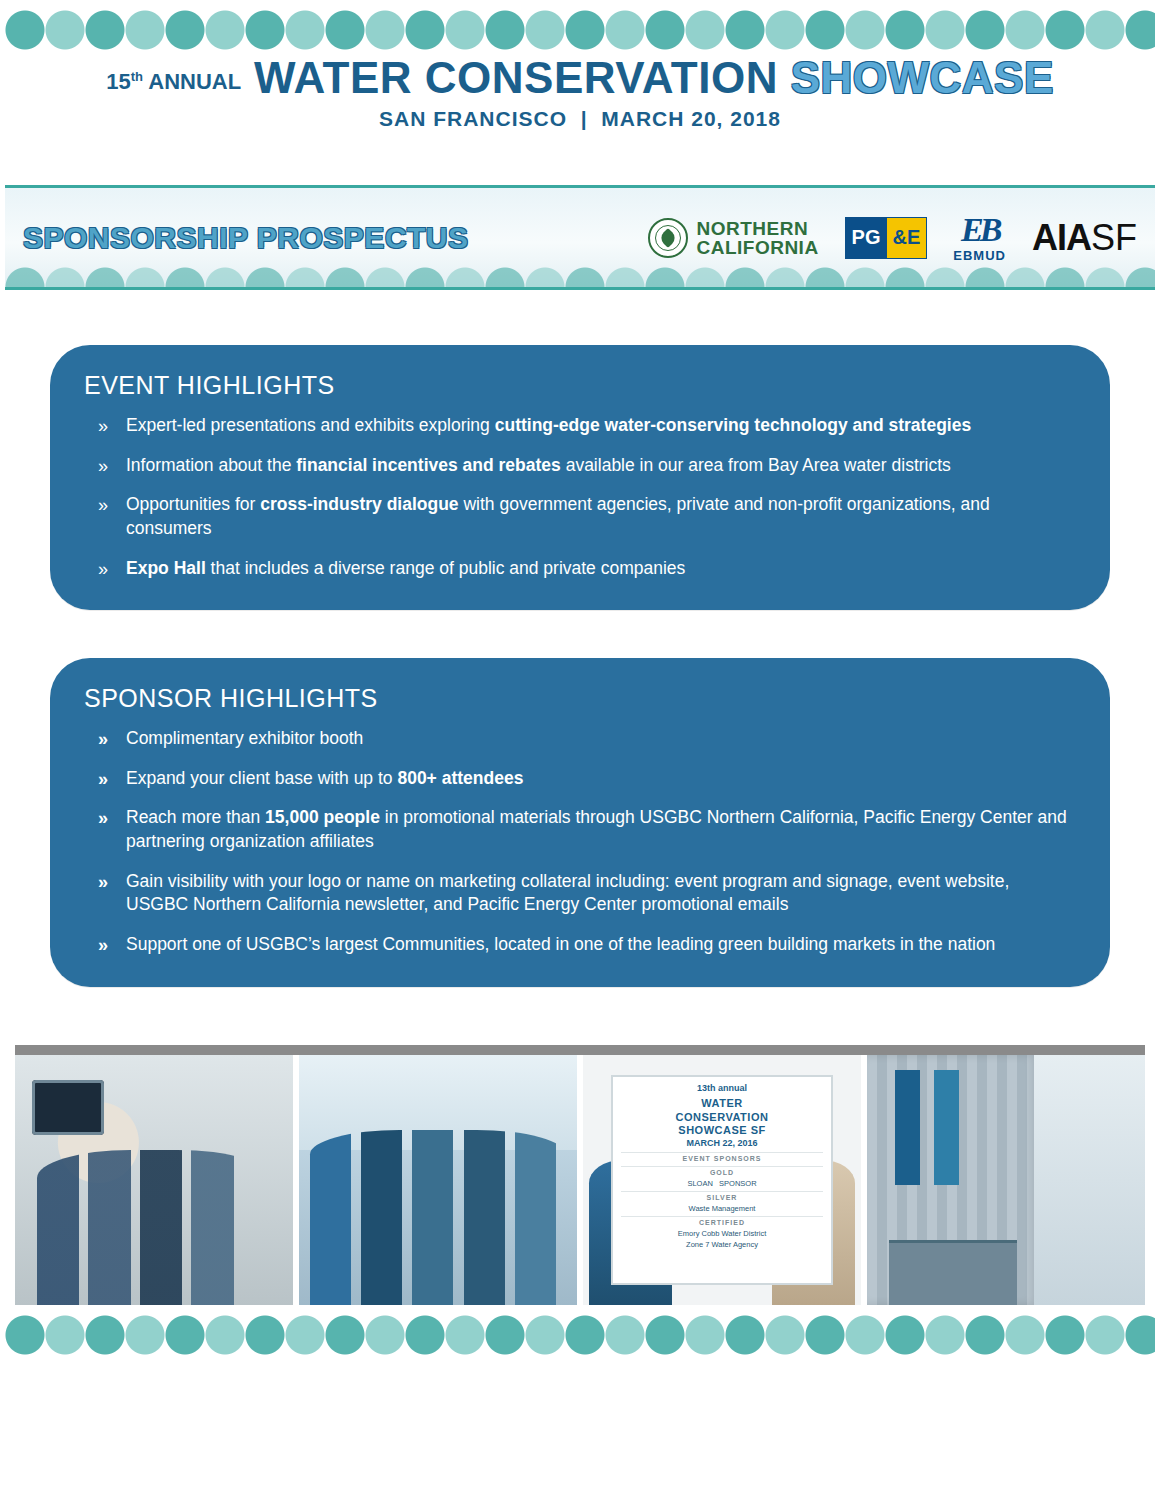15th ANNUAL WATER CONSERVATION SHOWCASE
SAN FRANCISCO | MARCH 20, 2018
SPONSORSHIP PROSPECTUS
NORTHERN CALIFORNIA
PG
&E
EB
EBMUD
AIASF
EVENT HIGHLIGHTS
Expert-led presentations and exhibits exploring cutting-edge water-conserving technology and strategies
Information about the financial incentives and rebates available in our area from Bay Area water districts
Opportunities for cross-industry dialogue with government agencies, private and non-profit organizations, and consumers
Expo Hall that includes a diverse range of public and private companies
SPONSOR HIGHLIGHTS
Complimentary exhibitor booth
Expand your client base with up to 800+ attendees
Reach more than 15,000 people in promotional materials through USGBC Northern California, Pacific Energy Center and partnering organization affiliates
Gain visibility with your logo or name on marketing collateral including: event program and signage, event website, USGBC Northern California newsletter, and Pacific Energy Center promotional emails
Support one of USGBC’s largest Communities, located in one of the leading green building markets in the nation
13th annual
WATER
CONSERVATION
SHOWCASE SF
MARCH 22, 2016
EVENT SPONSORS
GOLD SLOAN SPONSOR
SILVER Waste Management
CERTIFIED Emory Cobb Water District
Zone 7 Water Agency
851